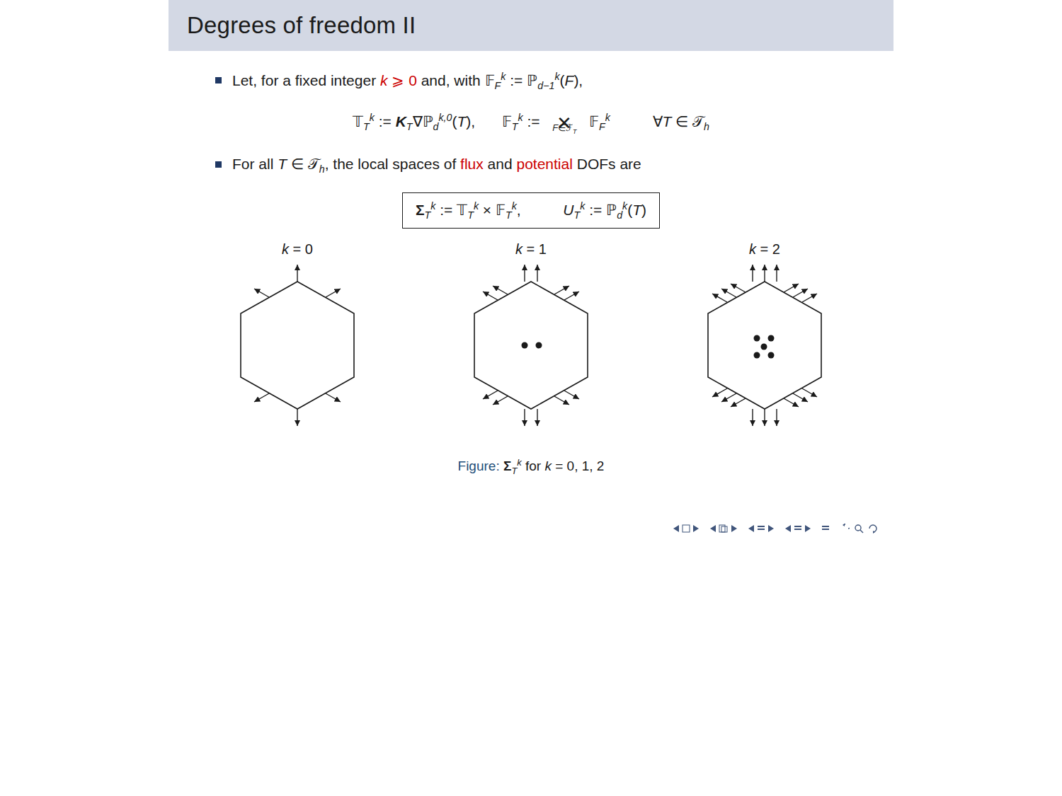Degrees of freedom II
Let, for a fixed integer k ⩾ 0 and, with 𝔽Fk := ℙd−1k(F),
𝕋Tk := KT∇ℙdk,0(T), 𝔽Tk := ✕F∈ℱT 𝔽Fk ∀T ∈ 𝒯h
For all T ∈ 𝒯h, the local spaces of flux and potential DOFs are
ΣTk := 𝕋Tk × 𝔽Tk, UTk := ℙdk(T)
k = 0
k = 1
k = 2
Figure: ΣTk for k = 0, 1, 2